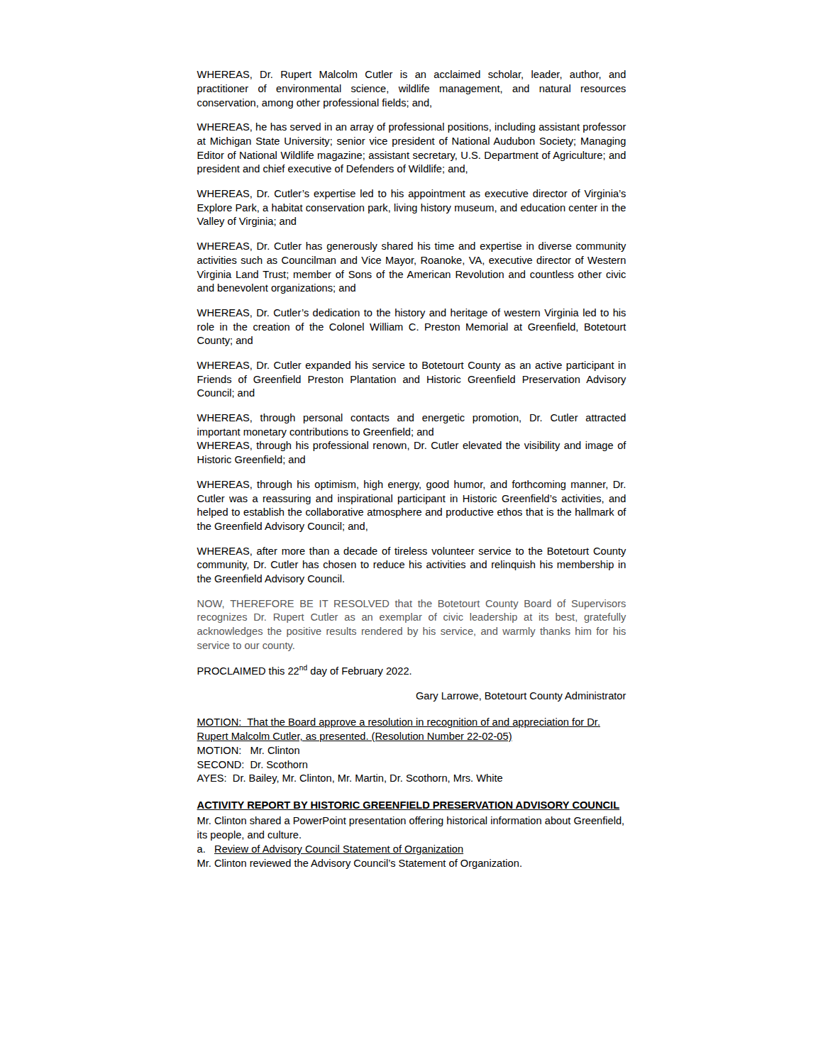WHEREAS, Dr. Rupert Malcolm Cutler is an acclaimed scholar, leader, author, and practitioner of environmental science, wildlife management, and natural resources conservation, among other professional fields; and,
WHEREAS, he has served in an array of professional positions, including assistant professor at Michigan State University; senior vice president of National Audubon Society; Managing Editor of National Wildlife magazine; assistant secretary, U.S. Department of Agriculture; and president and chief executive of Defenders of Wildlife; and,
WHEREAS, Dr. Cutler’s expertise led to his appointment as executive director of Virginia’s Explore Park, a habitat conservation park, living history museum, and education center in the Valley of Virginia; and
WHEREAS, Dr. Cutler has generously shared his time and expertise in diverse community activities such as Councilman and Vice Mayor, Roanoke, VA, executive director of Western Virginia Land Trust; member of Sons of the American Revolution and countless other civic and benevolent organizations; and
WHEREAS, Dr. Cutler’s dedication to the history and heritage of western Virginia led to his role in the creation of the Colonel William C. Preston Memorial at Greenfield, Botetourt County; and
WHEREAS, Dr. Cutler expanded his service to Botetourt County as an active participant in Friends of Greenfield Preston Plantation and Historic Greenfield Preservation Advisory Council; and
WHEREAS, through personal contacts and energetic promotion, Dr. Cutler attracted important monetary contributions to Greenfield; and
WHEREAS, through his professional renown, Dr. Cutler elevated the visibility and image of Historic Greenfield; and
WHEREAS, through his optimism, high energy, good humor, and forthcoming manner, Dr. Cutler was a reassuring and inspirational participant in Historic Greenfield’s activities, and helped to establish the collaborative atmosphere and productive ethos that is the hallmark of the Greenfield Advisory Council; and,
WHEREAS, after more than a decade of tireless volunteer service to the Botetourt County community, Dr. Cutler has chosen to reduce his activities and relinquish his membership in the Greenfield Advisory Council.
NOW, THEREFORE BE IT RESOLVED that the Botetourt County Board of Supervisors recognizes Dr. Rupert Cutler as an exemplar of civic leadership at its best, gratefully acknowledges the positive results rendered by his service, and warmly thanks him for his service to our county.
PROCLAIMED this 22nd day of February 2022.
Gary Larrowe, Botetourt County Administrator
MOTION: That the Board approve a resolution in recognition of and appreciation for Dr. Rupert Malcolm Cutler, as presented. (Resolution Number 22-02-05)
MOTION: Mr. Clinton
SECOND: Dr. Scothorn
AYES: Dr. Bailey, Mr. Clinton, Mr. Martin, Dr. Scothorn, Mrs. White
ACTIVITY REPORT BY HISTORIC GREENFIELD PRESERVATION ADVISORY COUNCIL
Mr. Clinton shared a PowerPoint presentation offering historical information about Greenfield, its people, and culture.
a. Review of Advisory Council Statement of Organization
Mr. Clinton reviewed the Advisory Council’s Statement of Organization.